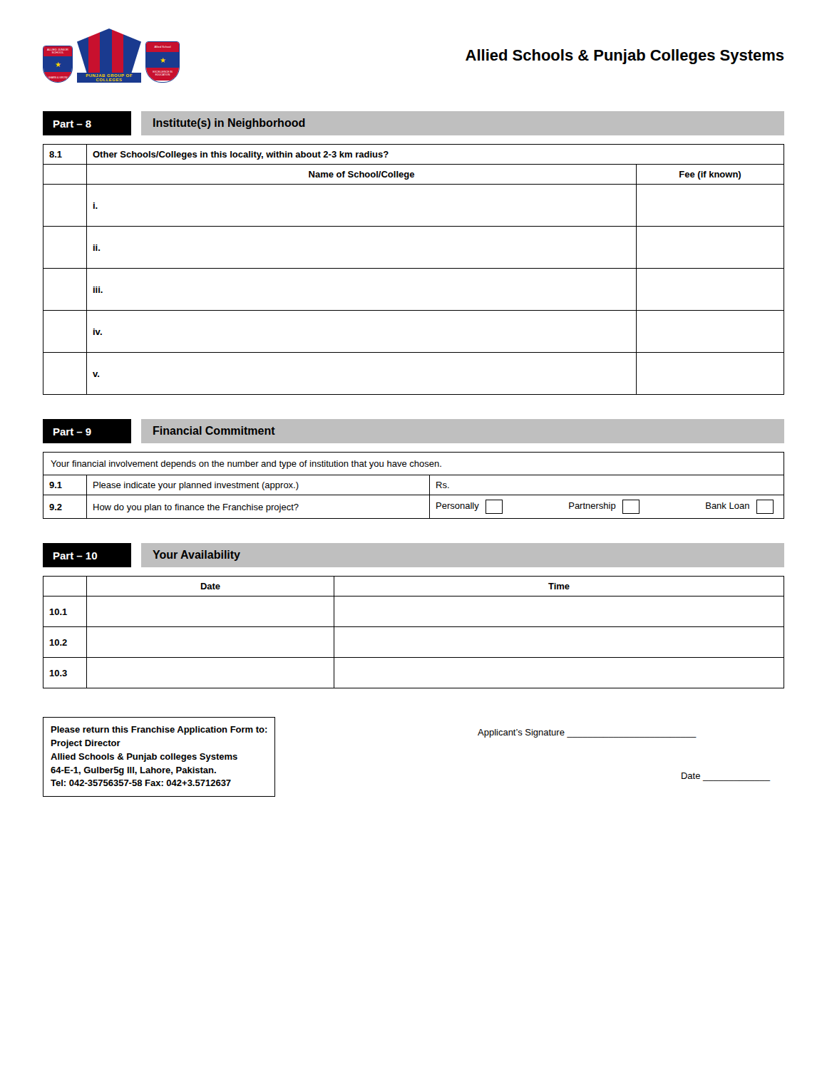ALLIED JUNIOR SCHOOL
★
LEARN & GROW
PUNJAB GROUP OF COLLEGES
Allied School
★
EXCELLENCE IN EDUCATION
Allied Schools & Punjab Colleges Systems
Part – 8
Institute(s) in Neighborhood
| 8.1 | Other Schools/Colleges in this locality, within about 2-3 km radius? |
| | Name of School/College | Fee (if known) |
| | i. | |
| | ii. | |
| | iii. | |
| | iv. | |
| | v. | |
Part – 9
Financial Commitment
| Your financial involvement depends on the number and type of institution that you have chosen. |
| 9.1 | Please indicate your planned investment (approx.) | Rs. |
| 9.2 | How do you plan to finance the Franchise project? | Personally Partnership Bank Loan |
Part – 10
Your Availability
| | Date | Time |
| 10.1 | | |
| 10.2 | | |
| 10.3 | | |
Please return this Franchise Application Form to:
Project Director
Allied Schools & Punjab colleges Systems
64-E-1, Gulber5g lll, Lahore, Pakistan.
Tel: 042-35756357-58 Fax: 042+3.5712637
Applicant’s Signature _________________________
Date _____________